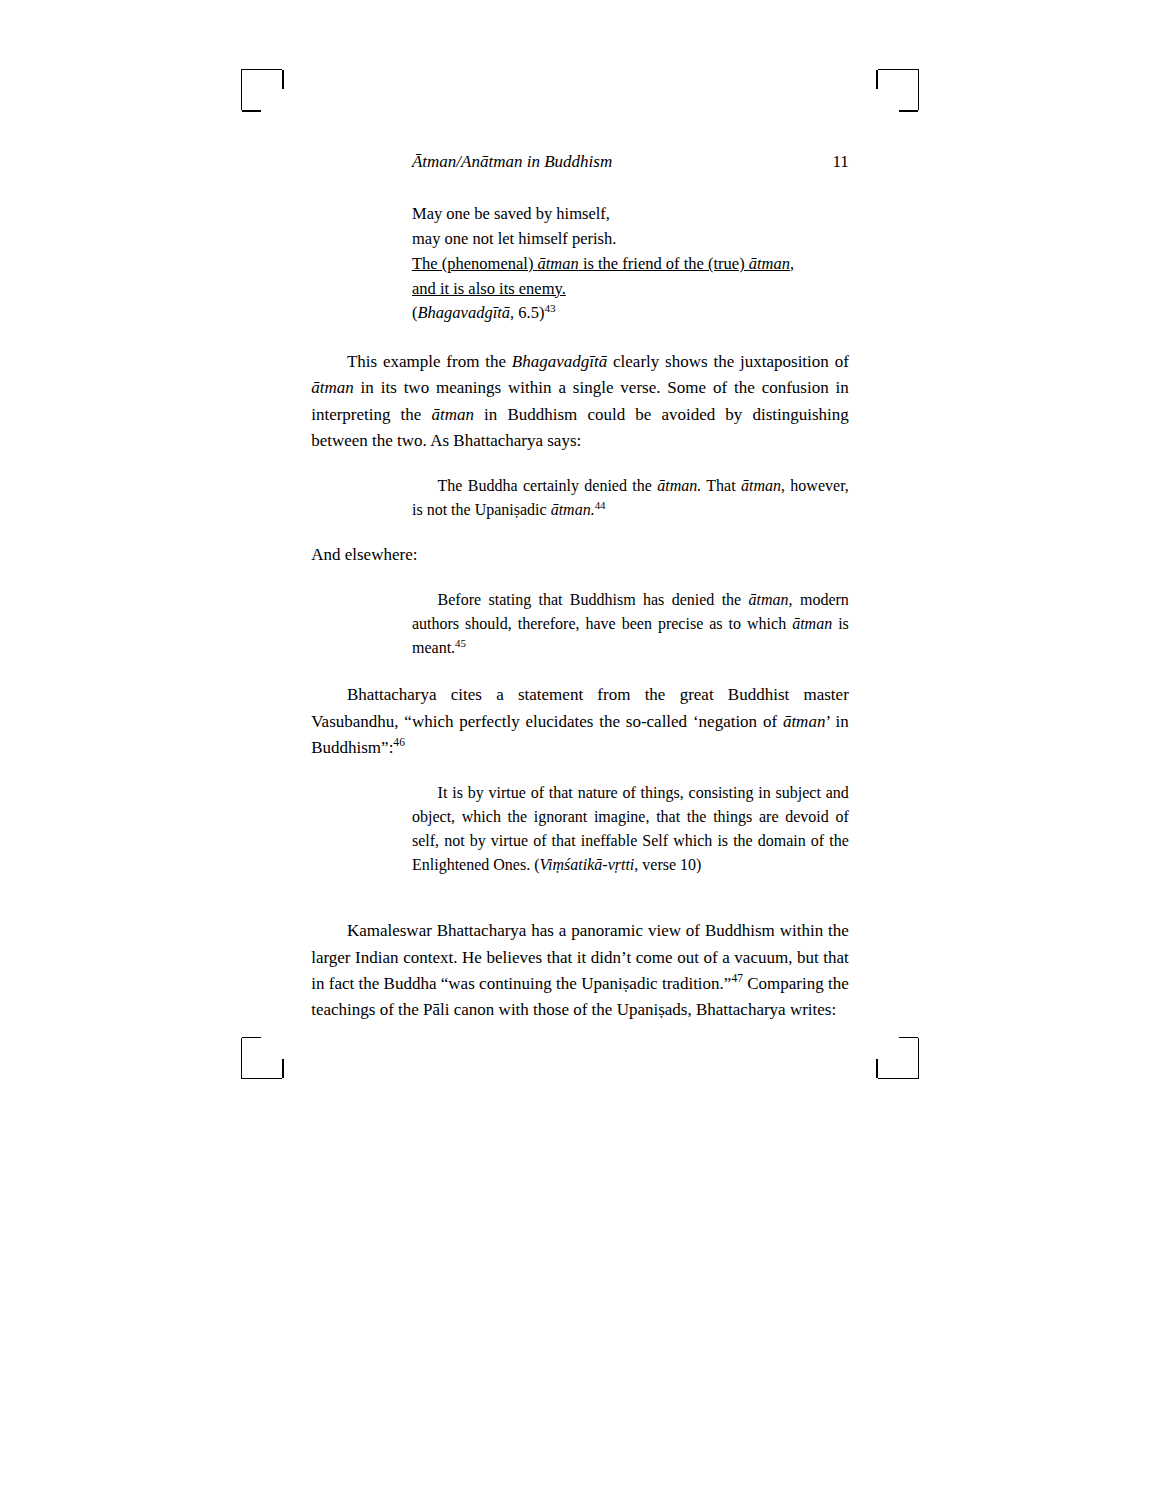Ātman/Anātman in Buddhism 11
May one be saved by himself,
may one not let himself perish.
The (phenomenal) ātman is the friend of the (true) ātman,
and it is also its enemy.
(Bhagavadgītā, 6.5)43
This example from the Bhagavadgītā clearly shows the juxta­position of ātman in its two meanings within a single verse. Some of the confusion in interpreting the ātman in Buddhism could be avoided by distinguishing between the two. As Bhattacharya says:
The Buddha certainly denied the ātman. That ātman, how­ever, is not the Upaniṣadic ātman.44
And elsewhere:
Before stating that Buddhism has denied the ātman, modern authors should, therefore, have been precise as to which ātman is meant.45
Bhattacharya cites a statement from the great Buddhist master Vasubandhu, “which perfectly elucidates the so-called ‘negation of ātman’ in Buddhism”:46
It is by virtue of that nature of things, consisting in subject and object, which the ignorant imagine, that the things are devoid of self, not by virtue of that ineffable Self which is the domain of the Enlightened Ones. (Viṃśatikā-vṛtti, verse 10)
Kamaleswar Bhattacharya has a panoramic view of Buddhism within the larger Indian context. He believes that it didn’t come out of a vacuum, but that in fact the Buddha “was continuing the Upaniṣadic tradition.”47 Comparing the teachings of the Pāli canon with those of the Upaniṣads, Bhattacharya writes: